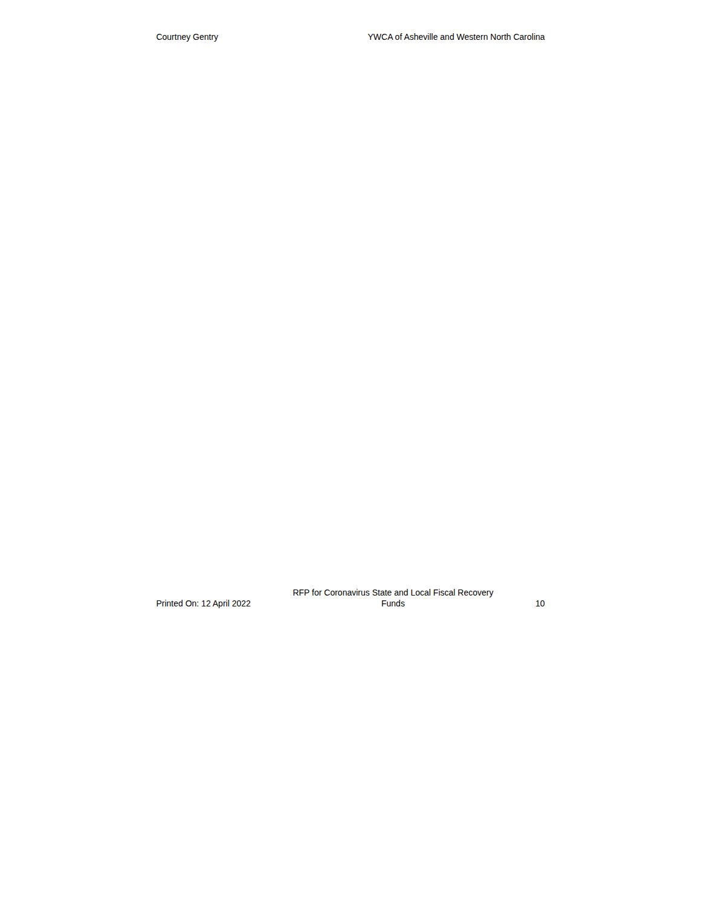Courtney Gentry
YWCA of Asheville and Western North Carolina
Printed On: 12 April 2022
RFP for Coronavirus State and Local Fiscal Recovery
Funds
10